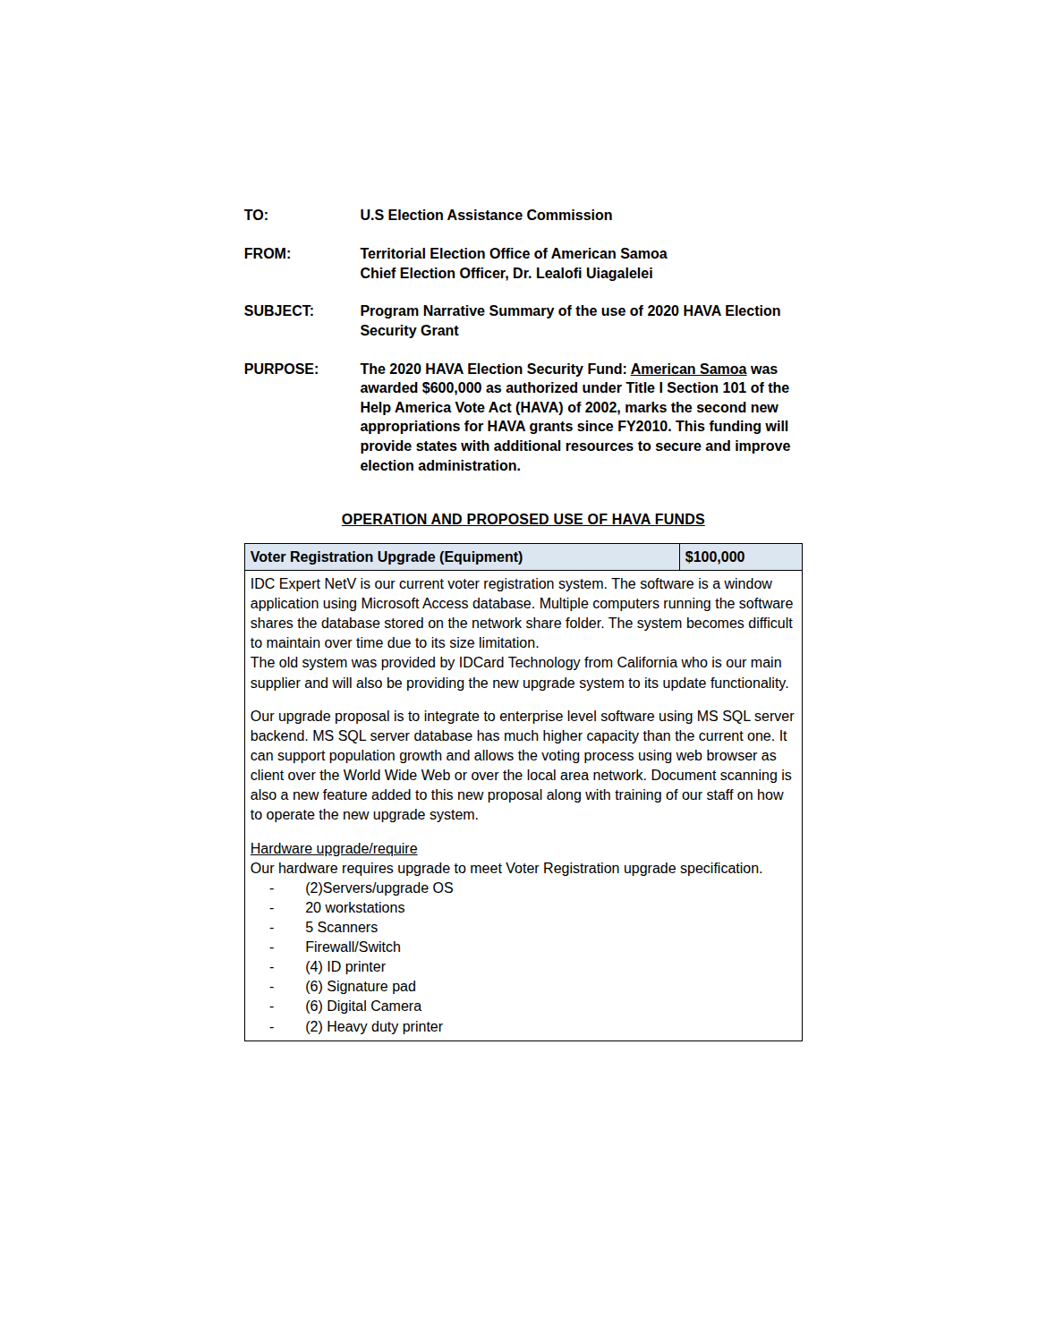| TO: | U.S Election Assistance Commission |
| FROM: | Territorial Election Office of American Samoa Chief Election Officer, Dr. Lealofi Uiagalelei |
| SUBJECT: | Program Narrative Summary of the use of 2020 HAVA Election Security Grant |
| PURPOSE: | The 2020 HAVA Election Security Fund: American Samoa was awarded $600,000 as authorized under Title I Section 101 of the Help America Vote Act (HAVA) of 2002, marks the second new appropriations for HAVA grants since FY2010. This funding will provide states with additional resources to secure and improve election administration. |
OPERATION AND PROPOSED USE OF HAVA FUNDS
| Voter Registration Upgrade (Equipment) | $100,000 |
| IDC Expert NetV is our current voter registration system. The software is a window application using Microsoft Access database. Multiple computers running the software shares the database stored on the network share folder. The system becomes difficult to maintain over time due to its size limitation. The old system was provided by IDCard Technology from California who is our main supplier and will also be providing the new upgrade system to its update functionality. Our upgrade proposal is to integrate to enterprise level software using MS SQL server backend. MS SQL server database has much higher capacity than the current one. It can support population growth and allows the voting process using web browser as client over the World Wide Web or over the local area network. Document scanning is also a new feature added to this new proposal along with training of our staff on how to operate the new upgrade system. Hardware upgrade/require Our hardware requires upgrade to meet Voter Registration upgrade specification. (2)Servers/upgrade OS 20 workstations 5 Scanners Firewall/Switch (4) ID printer (6) Signature pad (6) Digital Camera (2) Heavy duty printer |